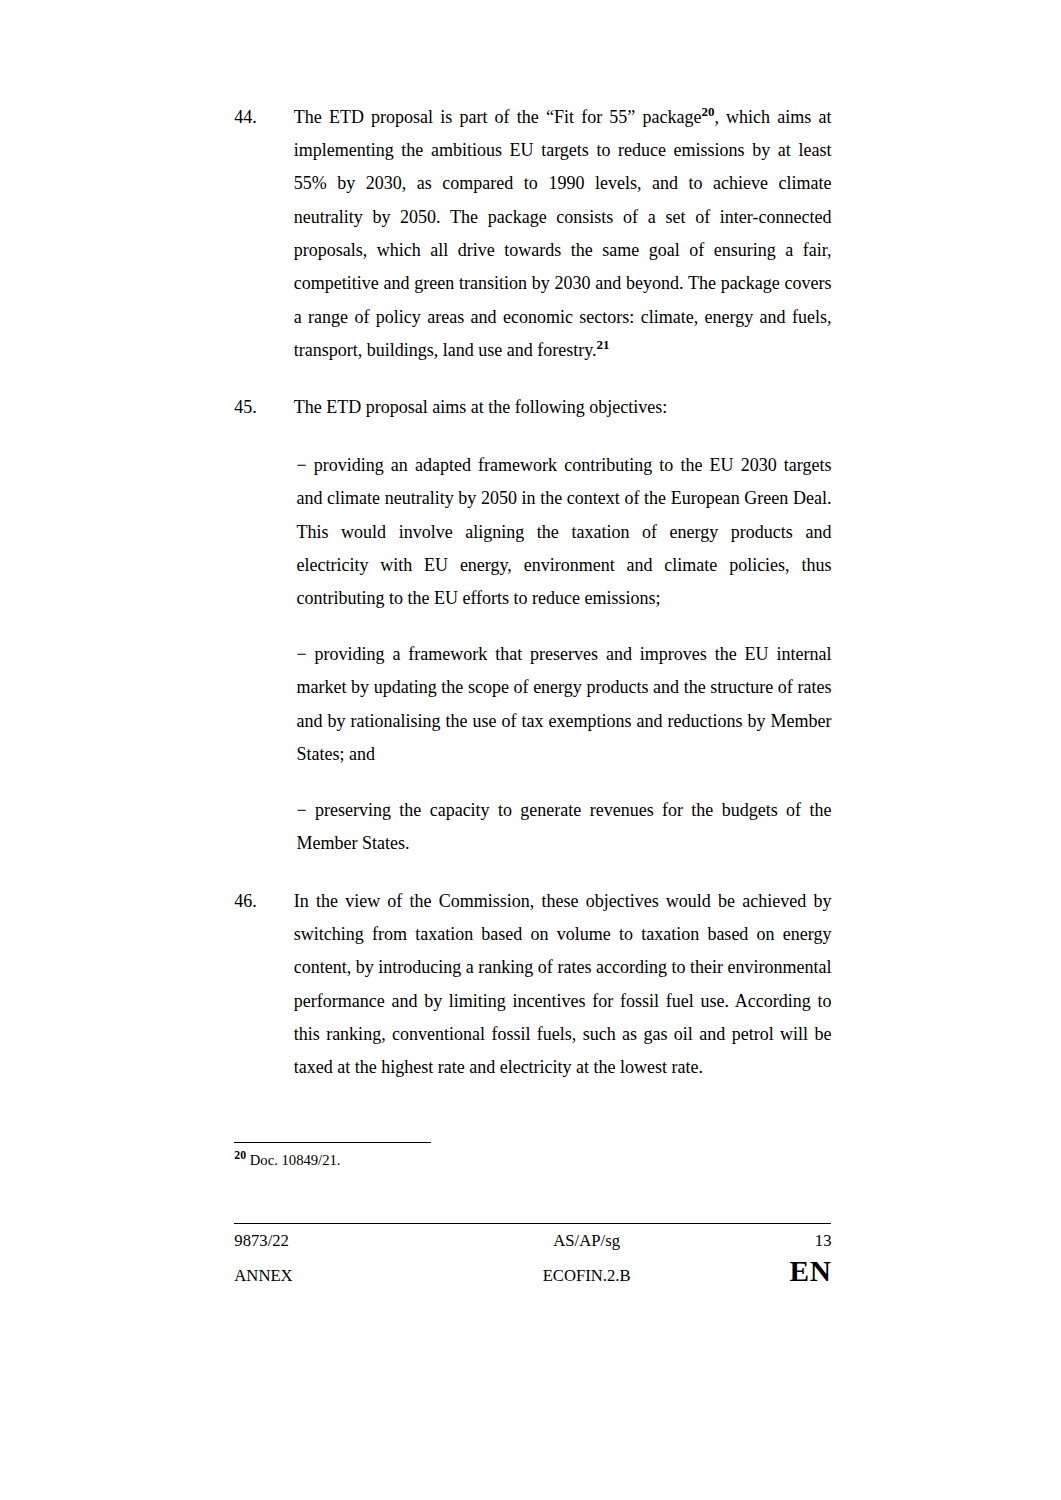44.
The ETD proposal is part of the “Fit for 55” package20, which aims at implementing the ambitious EU targets to reduce emissions by at least 55% by 2030, as compared to 1990 levels, and to achieve climate neutrality by 2050. The package consists of a set of inter-connected proposals, which all drive towards the same goal of ensuring a fair, competitive and green transition by 2030 and beyond. The package covers a range of policy areas and economic sectors: climate, energy and fuels, transport, buildings, land use and forestry.21
45.
The ETD proposal aims at the following objectives:
− providing an adapted framework contributing to the EU 2030 targets and climate neutrality by 2050 in the context of the European Green Deal. This would involve aligning the taxation of energy products and electricity with EU energy, environment and climate policies, thus contributing to the EU efforts to reduce emissions;
− providing a framework that preserves and improves the EU internal market by updating the scope of energy products and the structure of rates and by rationalising the use of tax exemptions and reductions by Member States; and
− preserving the capacity to generate revenues for the budgets of the Member States.
46.
In the view of the Commission, these objectives would be achieved by switching from taxation based on volume to taxation based on energy content, by introducing a ranking of rates according to their environmental performance and by limiting incentives for fossil fuel use. According to this ranking, conventional fossil fuels, such as gas oil and petrol will be taxed at the highest rate and electricity at the lowest rate.
20 Doc. 10849/21.
9873/22
AS/AP/sg
13
ANNEX
ECOFIN.2.B
EN